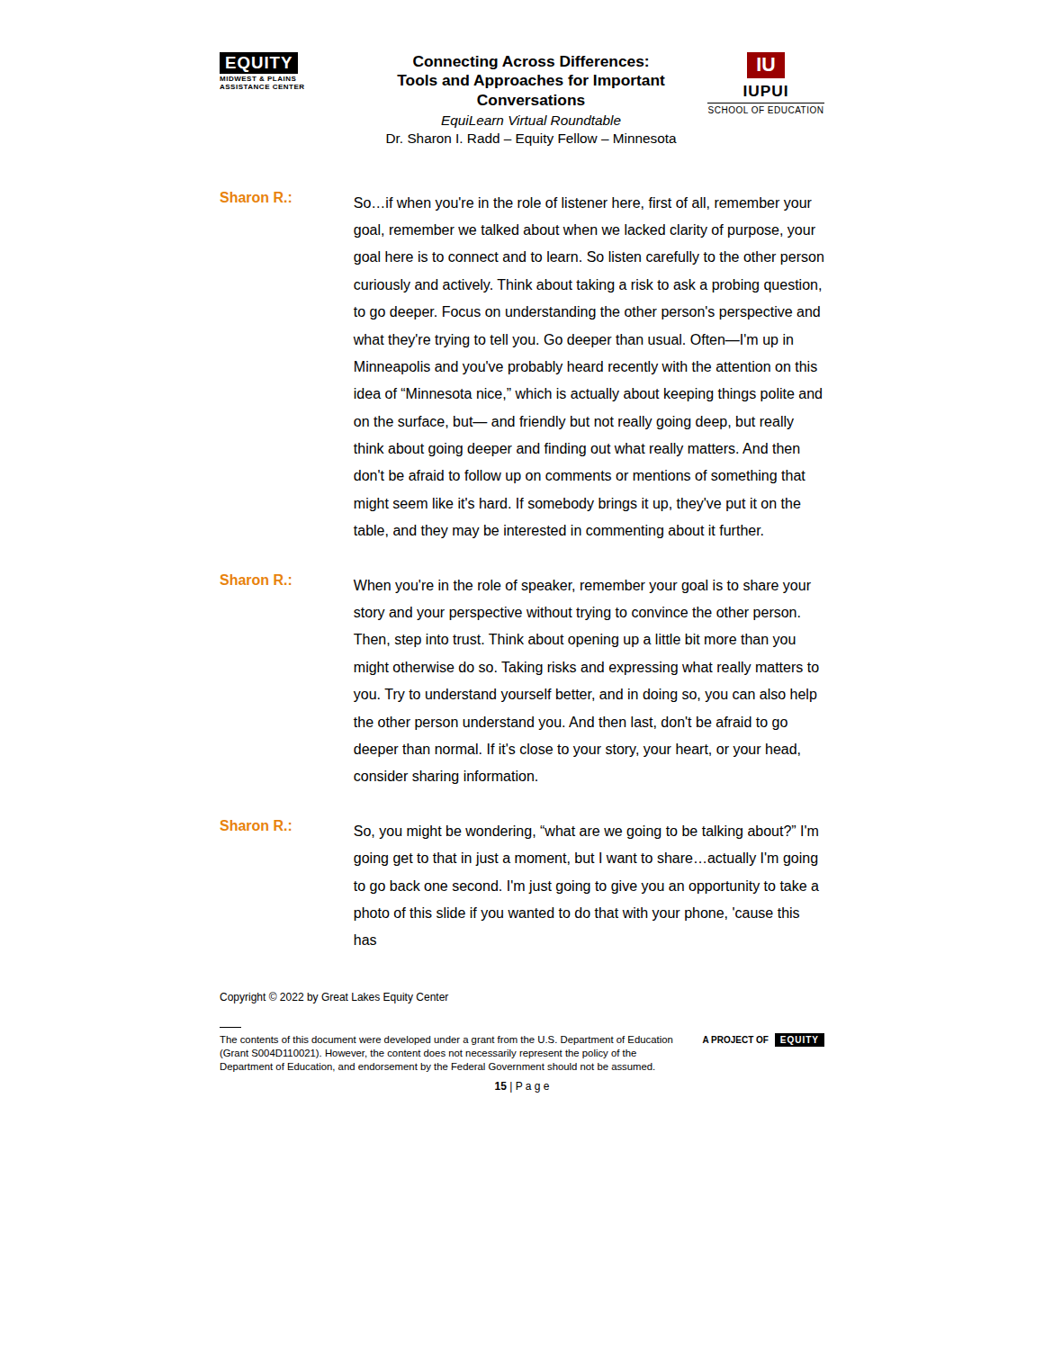EQUITY MIDWEST & PLAINS
ASSISTANCE CENTER
Connecting Across Differences:
Tools and Approaches for Important Conversations
EquiLearn Virtual Roundtable
Dr. Sharon I. Radd – Equity Fellow – Minnesota
IU
IUPUI
SCHOOL OF EDUCATION
Sharon R.:
So…if when you're in the role of listener here, first of all, remember your goal, remember we talked about when we lacked clarity of purpose, your goal here is to connect and to learn. So listen carefully to the other person curiously and actively. Think about taking a risk to ask a probing question, to go deeper. Focus on understanding the other person's perspective and what they're trying to tell you. Go deeper than usual. Often—I'm up in Minneapolis and you've probably heard recently with the attention on this idea of “Minnesota nice,” which is actually about keeping things polite and on the surface, but— and friendly but not really going deep, but really think about going deeper and finding out what really matters. And then don't be afraid to follow up on comments or mentions of something that might seem like it's hard. If somebody brings it up, they've put it on the table, and they may be interested in commenting about it further.
Sharon R.:
When you're in the role of speaker, remember your goal is to share your story and your perspective without trying to convince the other person. Then, step into trust. Think about opening up a little bit more than you might otherwise do so. Taking risks and expressing what really matters to you. Try to understand yourself better, and in doing so, you can also help the other person understand you. And then last, don't be afraid to go deeper than normal. If it's close to your story, your heart, or your head, consider sharing information.
Sharon R.:
So, you might be wondering, “what are we going to be talking about?” I'm going get to that in just a moment, but I want to share…actually I'm going to go back one second. I'm just going to give you an opportunity to take a photo of this slide if you wanted to do that with your phone, 'cause this has
Copyright © 2022 by Great Lakes Equity Center
The contents of this document were developed under a grant from the U.S. Department of Education (Grant S004D110021). However, the content does not necessarily represent the policy of the Department of Education, and endorsement by the Federal Government should not be assumed.
A PROJECT OF EQUITY
15 | P a g e